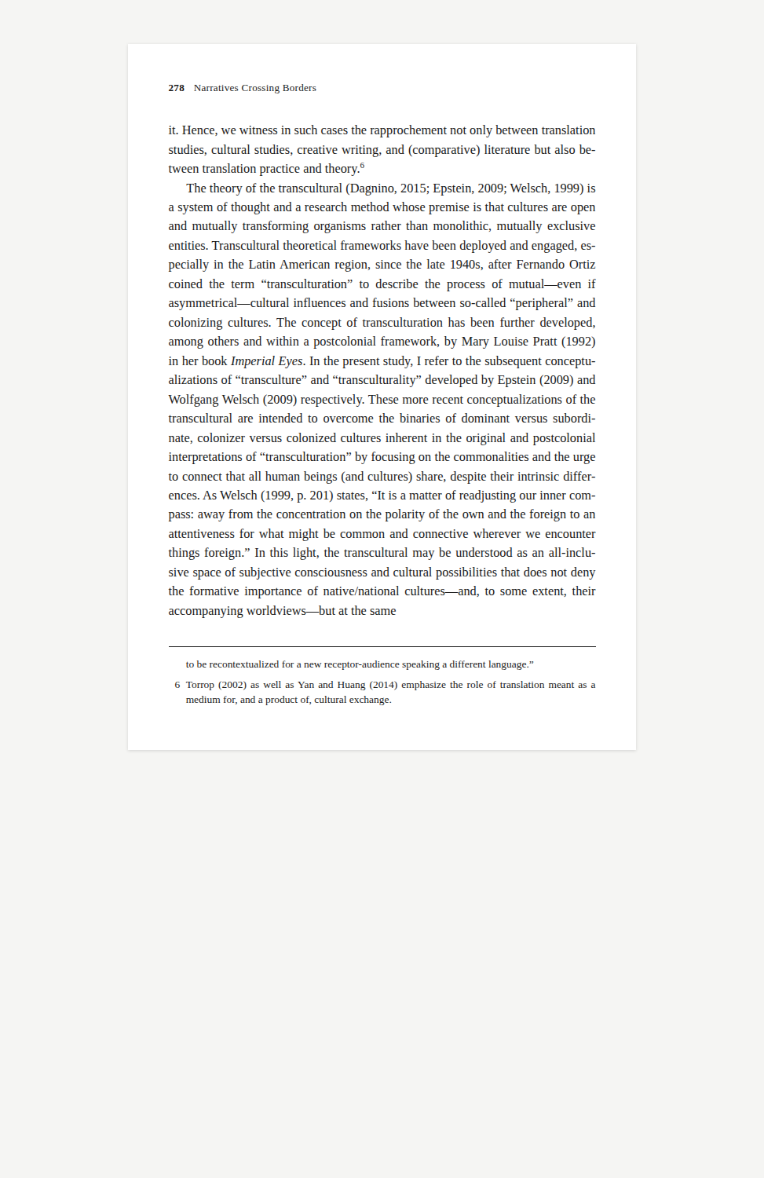278 Narratives Crossing Borders
it. Hence, we witness in such cases the rapprochement not only between translation studies, cultural studies, creative writing, and (comparative) literature but also between translation practice and theory.6
The theory of the transcultural (Dagnino, 2015; Epstein, 2009; Welsch, 1999) is a system of thought and a research method whose premise is that cultures are open and mutually transforming organisms rather than monolithic, mutually exclusive entities. Transcultural theoretical frameworks have been deployed and engaged, especially in the Latin American region, since the late 1940s, after Fernando Ortiz coined the term “transculturation” to describe the process of mutual—even if asymmetrical—cultural influences and fusions between so-called “peripheral” and colonizing cultures. The concept of transculturation has been further developed, among others and within a postcolonial framework, by Mary Louise Pratt (1992) in her book Imperial Eyes. In the present study, I refer to the subsequent conceptualizations of “transculture” and “transculturality” developed by Epstein (2009) and Wolfgang Welsch (2009) respectively. These more recent conceptualizations of the transcultural are intended to overcome the binaries of dominant versus subordinate, colonizer versus colonized cultures inherent in the original and postcolonial interpretations of “transculturation” by focusing on the commonalities and the urge to connect that all human beings (and cultures) share, despite their intrinsic differences. As Welsch (1999, p. 201) states, “It is a matter of readjusting our inner compass: away from the concentration on the polarity of the own and the foreign to an attentiveness for what might be common and connective wherever we encounter things foreign.” In this light, the transcultural may be understood as an all-inclusive space of subjective consciousness and cultural possibilities that does not deny the formative importance of native/national cultures—and, to some extent, their accompanying worldviews—but at the same
to be recontextualized for a new receptor-audience speaking a different language.”
6
Torrop (2002) as well as Yan and Huang (2014) emphasize the role of translation meant as a medium for, and a product of, cultural exchange.